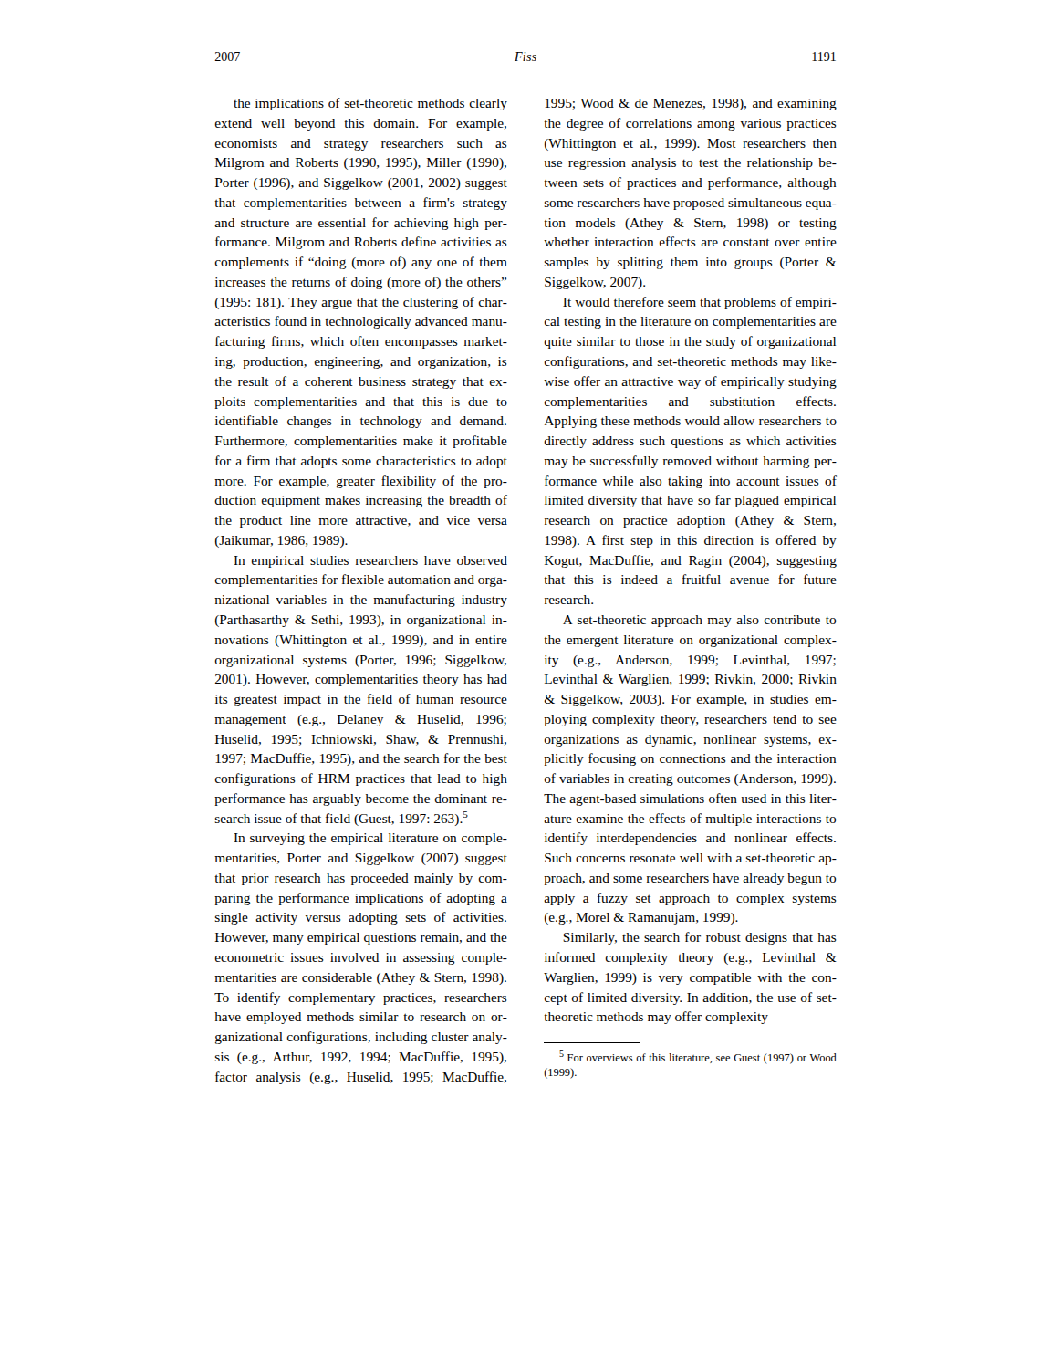2007 Fiss 1191
the implications of set-theoretic methods clearly extend well beyond this domain. For example, economists and strategy researchers such as Milgrom and Roberts (1990, 1995), Miller (1990), Porter (1996), and Siggelkow (2001, 2002) suggest that complementarities between a firm's strategy and structure are essential for achieving high performance. Milgrom and Roberts define activities as complements if “doing (more of) any one of them increases the returns of doing (more of) the others” (1995: 181). They argue that the clustering of characteristics found in technologically advanced manufacturing firms, which often encompasses marketing, production, engineering, and organization, is the result of a coherent business strategy that exploits complementarities and that this is due to identifiable changes in technology and demand. Furthermore, complementarities make it profitable for a firm that adopts some characteristics to adopt more. For example, greater flexibility of the production equipment makes increasing the breadth of the product line more attractive, and vice versa (Jaikumar, 1986, 1989).
In empirical studies researchers have observed complementarities for flexible automation and organizational variables in the manufacturing industry (Parthasarthy & Sethi, 1993), in organizational innovations (Whittington et al., 1999), and in entire organizational systems (Porter, 1996; Siggelkow, 2001). However, complementarities theory has had its greatest impact in the field of human resource management (e.g., Delaney & Huselid, 1996; Huselid, 1995; Ichniowski, Shaw, & Prennushi, 1997; MacDuffie, 1995), and the search for the best configurations of HRM practices that lead to high performance has arguably become the dominant research issue of that field (Guest, 1997: 263).5
In surveying the empirical literature on complementarities, Porter and Siggelkow (2007) suggest that prior research has proceeded mainly by comparing the performance implications of adopting a single activity versus adopting sets of activities. However, many empirical questions remain, and the econometric issues involved in assessing complementarities are considerable (Athey & Stern, 1998). To identify complementary practices, researchers have employed methods similar to research on organizational configurations, including cluster analysis (e.g., Arthur, 1992, 1994; MacDuffie, 1995), factor analysis (e.g., Huselid, 1995; MacDuffie, 1995; Wood & de Menezes, 1998), and examining the degree of correlations among various practices (Whittington et al., 1999). Most researchers then use regression analysis to test the relationship between sets of practices and performance, although some researchers have proposed simultaneous equation models (Athey & Stern, 1998) or testing whether interaction effects are constant over entire samples by splitting them into groups (Porter & Siggelkow, 2007).
It would therefore seem that problems of empirical testing in the literature on complementarities are quite similar to those in the study of organizational configurations, and set-theoretic methods may likewise offer an attractive way of empirically studying complementarities and substitution effects. Applying these methods would allow researchers to directly address such questions as which activities may be successfully removed without harming performance while also taking into account issues of limited diversity that have so far plagued empirical research on practice adoption (Athey & Stern, 1998). A first step in this direction is offered by Kogut, MacDuffie, and Ragin (2004), suggesting that this is indeed a fruitful avenue for future research.
A set-theoretic approach may also contribute to the emergent literature on organizational complexity (e.g., Anderson, 1999; Levinthal, 1997; Levinthal & Warglien, 1999; Rivkin, 2000; Rivkin & Siggelkow, 2003). For example, in studies employing complexity theory, researchers tend to see organizations as dynamic, nonlinear systems, explicitly focusing on connections and the interaction of variables in creating outcomes (Anderson, 1999). The agent-based simulations often used in this literature examine the effects of multiple interactions to identify interdependencies and nonlinear effects. Such concerns resonate well with a set-theoretic approach, and some researchers have already begun to apply a fuzzy set approach to complex systems (e.g., Morel & Ramanujam, 1999).
Similarly, the search for robust designs that has informed complexity theory (e.g., Levinthal & Warglien, 1999) is very compatible with the concept of limited diversity. In addition, the use of set-theoretic methods may offer complexity
5 For overviews of this literature, see Guest (1997) or Wood (1999).